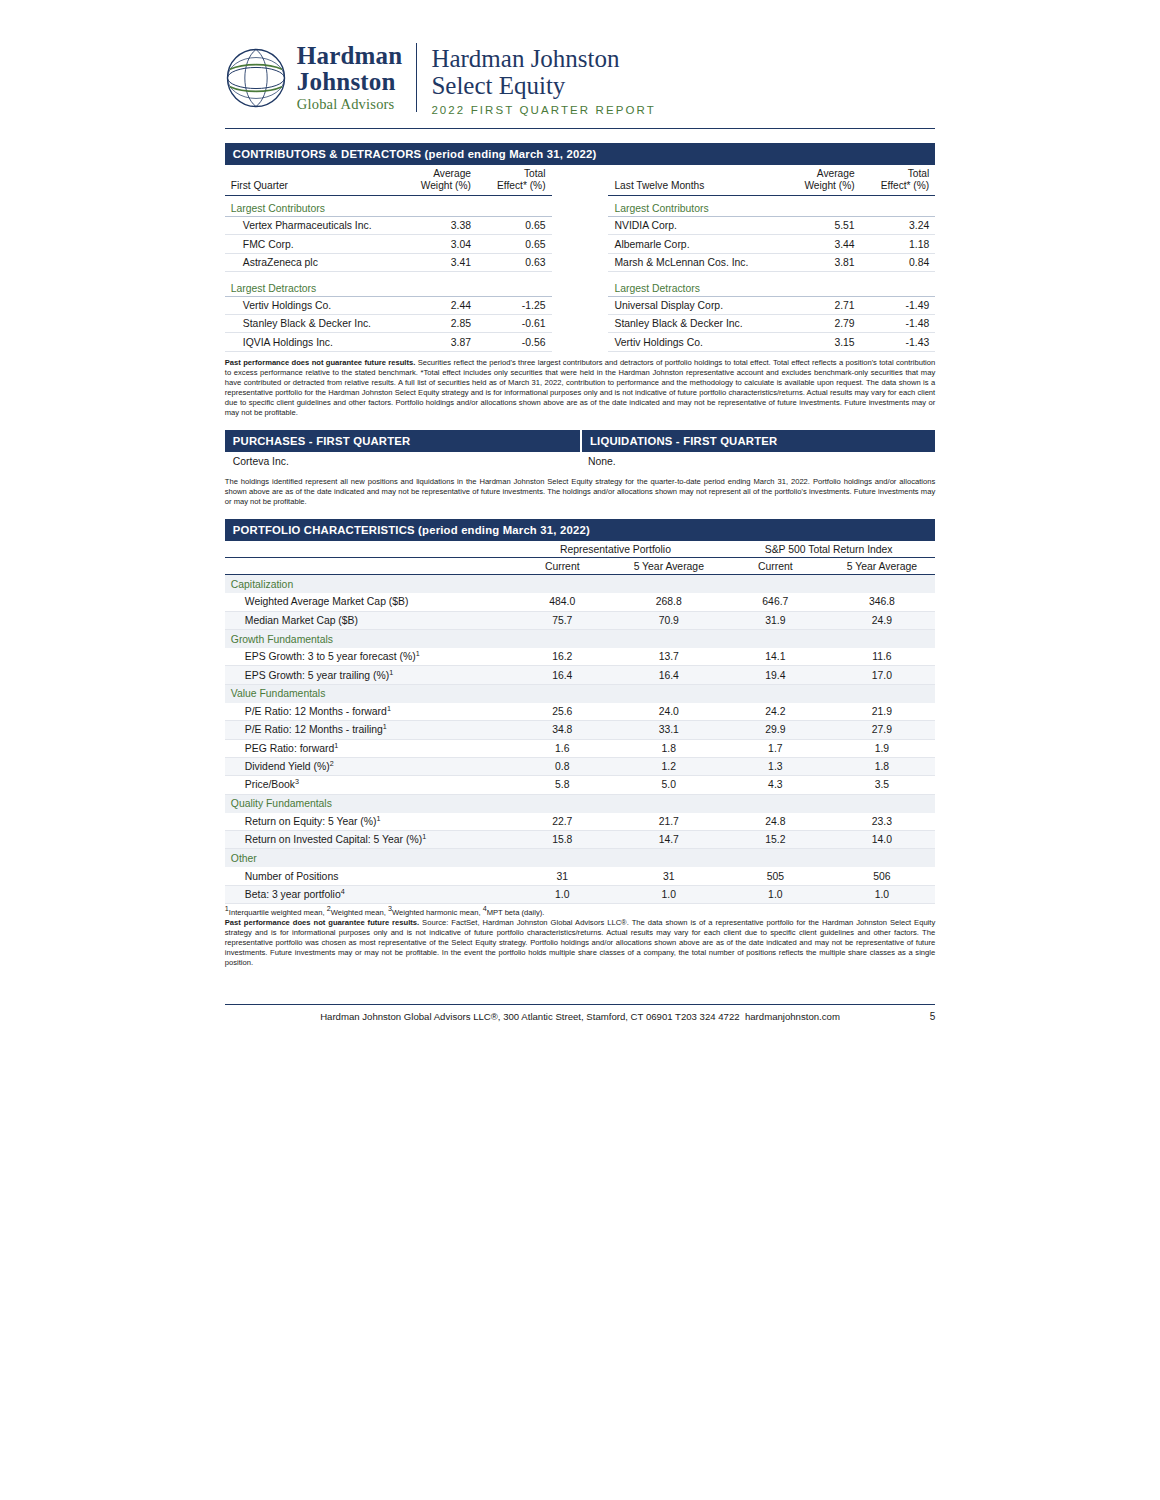Hardman Johnston Global Advisors
Hardman Johnston Select Equity 2022 FIRST QUARTER REPORT
CONTRIBUTORS & DETRACTORS (period ending March 31, 2022)
| First Quarter | Average Weight (%) | Total Effect* (%) | | Last Twelve Months | Average Weight (%) | Total Effect* (%) |
| --- | --- | --- | --- | --- | --- | --- |
| Largest Contributors | | Largest Contributors |
| Vertex Pharmaceuticals Inc. | 3.38 | 0.65 | | NVIDIA Corp. | 5.51 | 3.24 |
| FMC Corp. | 3.04 | 0.65 | | Albemarle Corp. | 3.44 | 1.18 |
| AstraZeneca plc | 3.41 | 0.63 | | Marsh & McLennan Cos. Inc. | 3.81 | 0.84 |
| Largest Detractors | | Largest Detractors |
| Vertiv Holdings Co. | 2.44 | -1.25 | | Universal Display Corp. | 2.71 | -1.49 |
| Stanley Black & Decker Inc. | 2.85 | -0.61 | | Stanley Black & Decker Inc. | 2.79 | -1.48 |
| IQVIA Holdings Inc. | 3.87 | -0.56 | | Vertiv Holdings Co. | 3.15 | -1.43 |
Past performance does not guarantee future results. Securities reflect the period's three largest contributors and detractors of portfolio holdings to total effect. Total effect reflects a position's total contribution to excess performance relative to the stated benchmark. *Total effect includes only securities that were held in the Hardman Johnston representative account and excludes benchmark-only securities that may have contributed or detracted from relative results. A full list of securities held as of March 31, 2022, contribution to performance and the methodology to calculate is available upon request. The data shown is a representative portfolio for the Hardman Johnston Select Equity strategy and is for informational purposes only and is not indicative of future portfolio characteristics/returns. Actual results may vary for each client due to specific client guidelines and other factors. Portfolio holdings and/or allocations shown above are as of the date indicated and may not be representative of future investments. Future investments may or may not be profitable.
PURCHASES - FIRST QUARTER
LIQUIDATIONS - FIRST QUARTER
| Corteva Inc. | None. |
The holdings identified represent all new positions and liquidations in the Hardman Johnston Select Equity strategy for the quarter-to-date period ending March 31, 2022. Portfolio holdings and/or allocations shown above are as of the date indicated and may not be representative of future investments. The holdings and/or allocations shown may not represent all of the portfolio's investments. Future investments may or may not be profitable.
PORTFOLIO CHARACTERISTICS (period ending March 31, 2022)
| | Representative Portfolio | S&P 500 Total Return Index |
| --- | --- | --- |
| | Current | 5 Year Average | Current | 5 Year Average |
| Capitalization |
| Weighted Average Market Cap ($B) | 484.0 | 268.8 | 646.7 | 346.8 |
| Median Market Cap ($B) | 75.7 | 70.9 | 31.9 | 24.9 |
| Growth Fundamentals |
| EPS Growth: 3 to 5 year forecast (%) 1 | 16.2 | 13.7 | 14.1 | 11.6 |
| EPS Growth: 5 year trailing (%) 1 | 16.4 | 16.4 | 19.4 | 17.0 |
| Value Fundamentals |
| P/E Ratio: 12 Months - forward 1 | 25.6 | 24.0 | 24.2 | 21.9 |
| P/E Ratio: 12 Months - trailing 1 | 34.8 | 33.1 | 29.9 | 27.9 |
| PEG Ratio: forward 1 | 1.6 | 1.8 | 1.7 | 1.9 |
| Dividend Yield (%) 2 | 0.8 | 1.2 | 1.3 | 1.8 |
| Price/Book 3 | 5.8 | 5.0 | 4.3 | 3.5 |
| Quality Fundamentals |
| Return on Equity: 5 Year (%) 1 | 22.7 | 21.7 | 24.8 | 23.3 |
| Return on Invested Capital: 5 Year (%) 1 | 15.8 | 14.7 | 15.2 | 14.0 |
| Other |
| Number of Positions | 31 | 31 | 505 | 506 |
| Beta: 3 year portfolio 4 | 1.0 | 1.0 | 1.0 | 1.0 |
1Interquartile weighted mean, 2Weighted mean, 3Weighted harmonic mean, 4MPT beta (daily).
Past performance does not guarantee future results. Source: FactSet, Hardman Johnston Global Advisors LLC®. The data shown is of a representative portfolio for the Hardman Johnston Select Equity strategy and is for informational purposes only and is not indicative of future portfolio characteristics/returns. Actual results may vary for each client due to specific client guidelines and other factors. The representative portfolio was chosen as most representative of the Select Equity strategy. Portfolio holdings and/or allocations shown above are as of the date indicated and may not be representative of future investments. Future investments may or may not be profitable. In the event the portfolio holds multiple share classes of a company, the total number of positions reflects the multiple share classes as a single position.
Hardman Johnston Global Advisors LLC®, 300 Atlantic Street, Stamford, CT 06901 T203 324 4722 hardmanjohnston.com 5